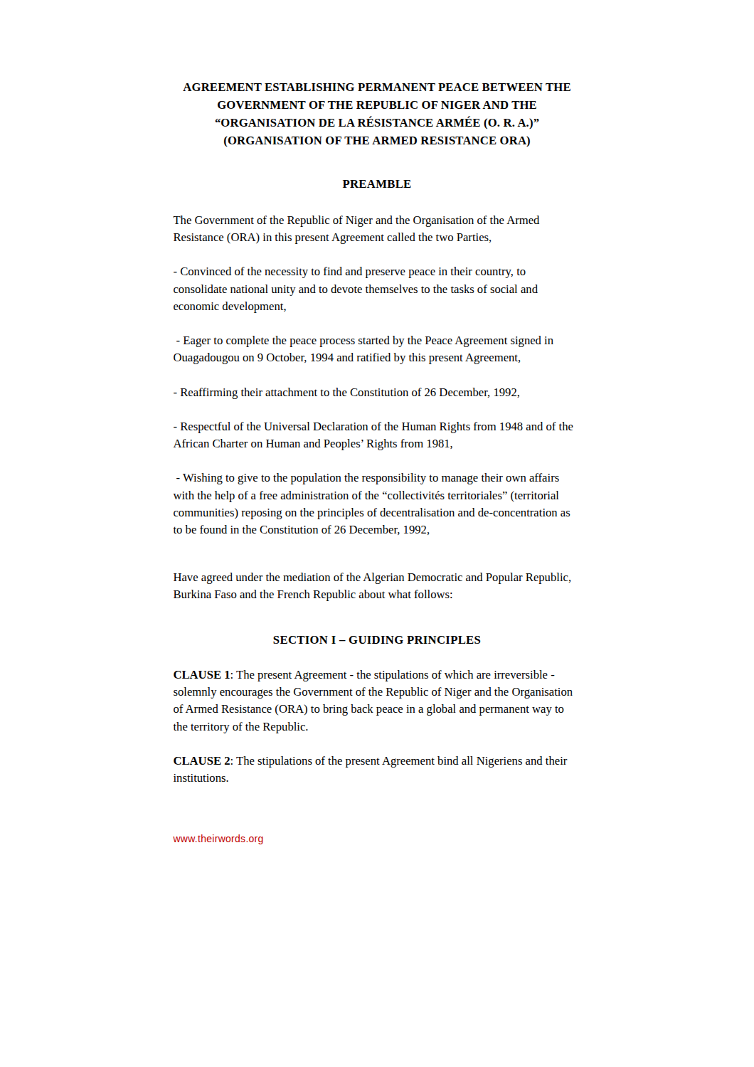Agreement Establishing Permanent Peace Between the Government of the Republic of Niger and the “Organisation de la Résistance Armée (O. R. A.)” (Organisation of the Armed Resistance ORA)
Preamble
The Government of the Republic of Niger and the Organisation of the Armed Resistance (ORA) in this present Agreement called the two Parties,
- Convinced of the necessity to find and preserve peace in their country, to consolidate national unity and to devote themselves to the tasks of social and economic development,
- Eager to complete the peace process started by the Peace Agreement signed in Ouagadougou on 9 October, 1994 and ratified by this present Agreement,
- Reaffirming their attachment to the Constitution of 26 December, 1992,
- Respectful of the Universal Declaration of the Human Rights from 1948 and of the African Charter on Human and Peoples’ Rights from 1981,
- Wishing to give to the population the responsibility to manage their own affairs with the help of a free administration of the “collectivités territoriales” (territorial communities) reposing on the principles of decentralisation and de-concentration as to be found in the Constitution of 26 December, 1992,
Have agreed under the mediation of the Algerian Democratic and Popular Republic, Burkina Faso and the French Republic about what follows:
Section I – Guiding Principles
CLAUSE 1: The present Agreement - the stipulations of which are irreversible - solemnly encourages the Government of the Republic of Niger and the Organisation of Armed Resistance (ORA) to bring back peace in a global and permanent way to the territory of the Republic.
CLAUSE 2: The stipulations of the present Agreement bind all Nigeriens and their institutions.
www.theirwords.org